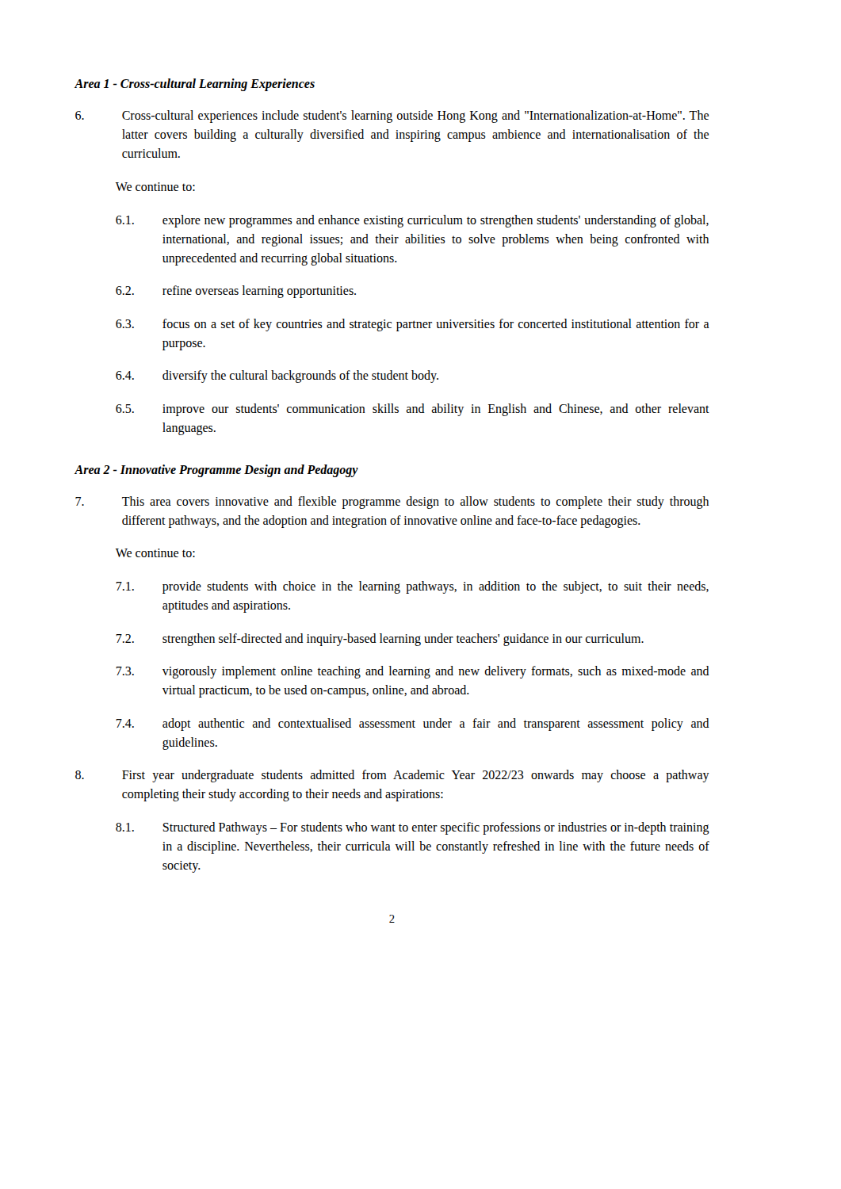Area 1 - Cross-cultural Learning Experiences
6.
Cross-cultural experiences include student's learning outside Hong Kong and "Internationalization-at-Home". The latter covers building a culturally diversified and inspiring campus ambience and internationalisation of the curriculum.
We continue to:
6.1.
explore new programmes and enhance existing curriculum to strengthen students' understanding of global, international, and regional issues; and their abilities to solve problems when being confronted with unprecedented and recurring global situations.
6.2.
refine overseas learning opportunities.
6.3.
focus on a set of key countries and strategic partner universities for concerted institutional attention for a purpose.
6.4.
diversify the cultural backgrounds of the student body.
6.5.
improve our students' communication skills and ability in English and Chinese, and other relevant languages.
Area 2 - Innovative Programme Design and Pedagogy
7.
This area covers innovative and flexible programme design to allow students to complete their study through different pathways, and the adoption and integration of innovative online and face-to-face pedagogies.
We continue to:
7.1.
provide students with choice in the learning pathways, in addition to the subject, to suit their needs, aptitudes and aspirations.
7.2.
strengthen self-directed and inquiry-based learning under teachers' guidance in our curriculum.
7.3.
vigorously implement online teaching and learning and new delivery formats, such as mixed-mode and virtual practicum, to be used on-campus, online, and abroad.
7.4.
adopt authentic and contextualised assessment under a fair and transparent assessment policy and guidelines.
8.
First year undergraduate students admitted from Academic Year 2022/23 onwards may choose a pathway completing their study according to their needs and aspirations:
8.1.
Structured Pathways – For students who want to enter specific professions or industries or in-depth training in a discipline. Nevertheless, their curricula will be constantly refreshed in line with the future needs of society.
2